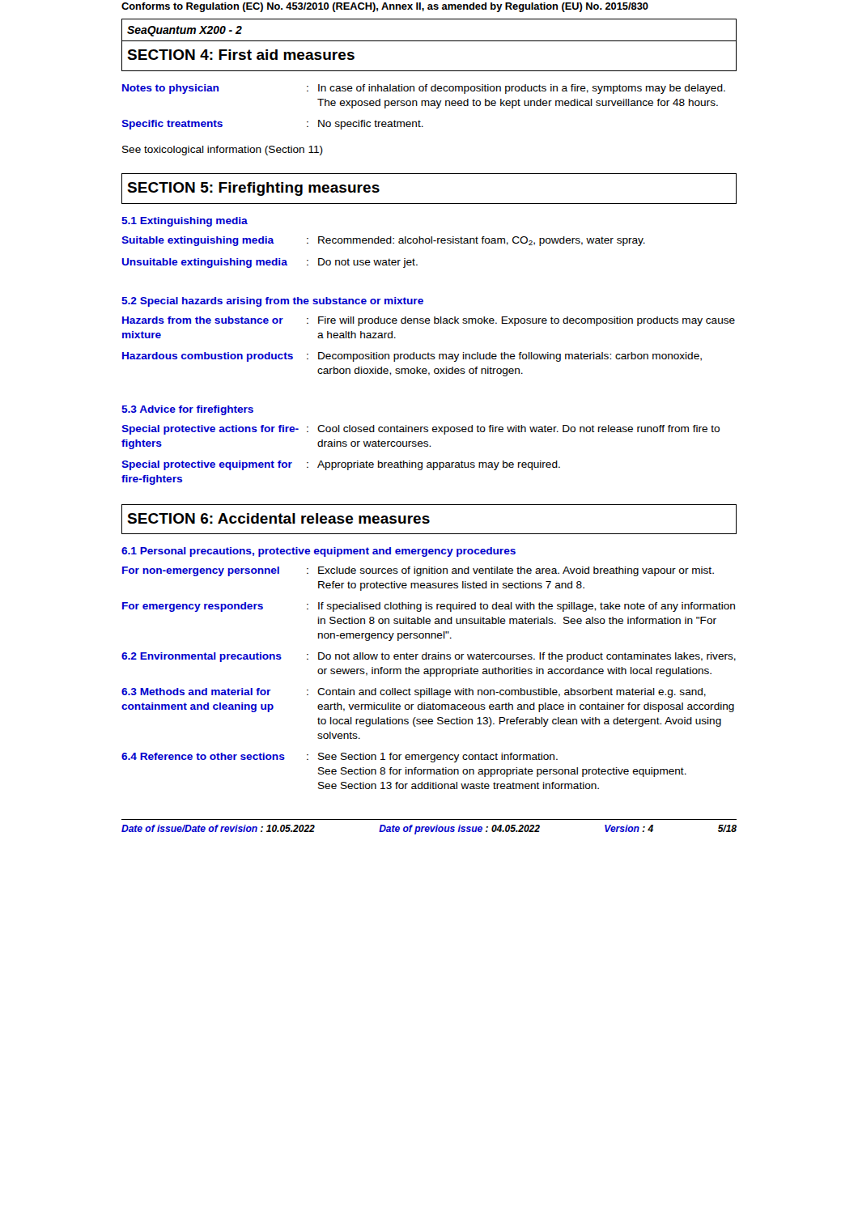Conforms to Regulation (EC) No. 453/2010 (REACH), Annex II, as amended by Regulation (EU) No. 2015/830
SeaQuantum X200 - 2
SECTION 4: First aid measures
| Notes to physician | : | In case of inhalation of decomposition products in a fire, symptoms may be delayed. The exposed person may need to be kept under medical surveillance for 48 hours. |
| Specific treatments | : | No specific treatment. |
See toxicological information (Section 11)
SECTION 5: Firefighting measures
5.1 Extinguishing media
| Suitable extinguishing media | : | Recommended: alcohol-resistant foam, CO 2 , powders, water spray. |
| Unsuitable extinguishing media | : | Do not use water jet. |
5.2 Special hazards arising from the substance or mixture
| Hazards from the substance or mixture | : | Fire will produce dense black smoke. Exposure to decomposition products may cause a health hazard. |
| Hazardous combustion products | : | Decomposition products may include the following materials: carbon monoxide, carbon dioxide, smoke, oxides of nitrogen. |
5.3 Advice for firefighters
| Special protective actions for fire-fighters | : | Cool closed containers exposed to fire with water. Do not release runoff from fire to drains or watercourses. |
| Special protective equipment for fire-fighters | : | Appropriate breathing apparatus may be required. |
SECTION 6: Accidental release measures
6.1 Personal precautions, protective equipment and emergency procedures
| For non-emergency personnel | : | Exclude sources of ignition and ventilate the area. Avoid breathing vapour or mist. Refer to protective measures listed in sections 7 and 8. |
| For emergency responders | : | If specialised clothing is required to deal with the spillage, take note of any information in Section 8 on suitable and unsuitable materials. See also the information in "For non-emergency personnel". |
| 6.2 Environmental precautions | : | Do not allow to enter drains or watercourses. If the product contaminates lakes, rivers, or sewers, inform the appropriate authorities in accordance with local regulations. |
| 6.3 Methods and material for containment and cleaning up | : | Contain and collect spillage with non-combustible, absorbent material e.g. sand, earth, vermiculite or diatomaceous earth and place in container for disposal according to local regulations (see Section 13). Preferably clean with a detergent. Avoid using solvents. |
| 6.4 Reference to other sections | : | See Section 1 for emergency contact information. See Section 8 for information on appropriate personal protective equipment. See Section 13 for additional waste treatment information. |
Date of issue/Date of revision : 10.05.2022 Date of previous issue : 04.05.2022 Version : 4 5/18